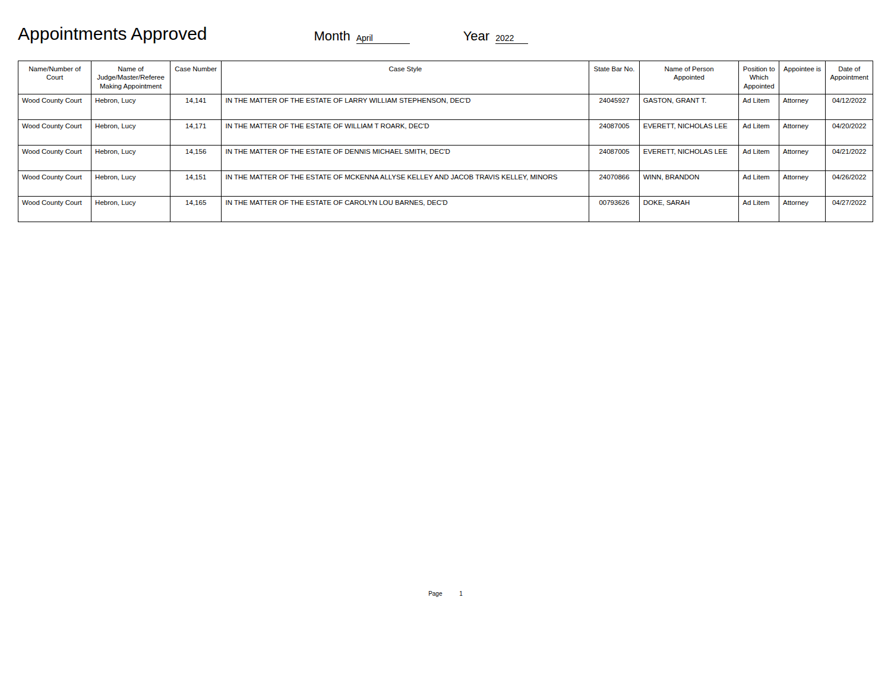Appointments Approved
Month April
Year 2022
| Name/Number of Court | Name of Judge/Master/Referee Making Appointment | Case Number | Case Style | State Bar No. | Name of Person Appointed | Position to Which Appointed | Appointee is | Date of Appointment |
| --- | --- | --- | --- | --- | --- | --- | --- | --- |
| Wood County Court | Hebron, Lucy | 14,141 | IN THE MATTER OF THE ESTATE OF LARRY WILLIAM STEPHENSON, DEC'D | 24045927 | GASTON, GRANT T. | Ad Litem | Attorney | 04/12/2022 |
| Wood County Court | Hebron, Lucy | 14,171 | IN THE MATTER OF THE ESTATE OF WILLIAM T ROARK, DEC'D | 24087005 | EVERETT, NICHOLAS LEE | Ad Litem | Attorney | 04/20/2022 |
| Wood County Court | Hebron, Lucy | 14,156 | IN THE MATTER OF THE ESTATE OF DENNIS MICHAEL SMITH, DEC'D | 24087005 | EVERETT, NICHOLAS LEE | Ad Litem | Attorney | 04/21/2022 |
| Wood County Court | Hebron, Lucy | 14,151 | IN THE MATTER OF THE ESTATE OF MCKENNA ALLYSE KELLEY AND JACOB TRAVIS KELLEY, MINORS | 24070866 | WINN, BRANDON | Ad Litem | Attorney | 04/26/2022 |
| Wood County Court | Hebron, Lucy | 14,165 | IN THE MATTER OF THE ESTATE OF CAROLYN LOU BARNES, DEC'D | 00793626 | DOKE, SARAH | Ad Litem | Attorney | 04/27/2022 |
Page 1